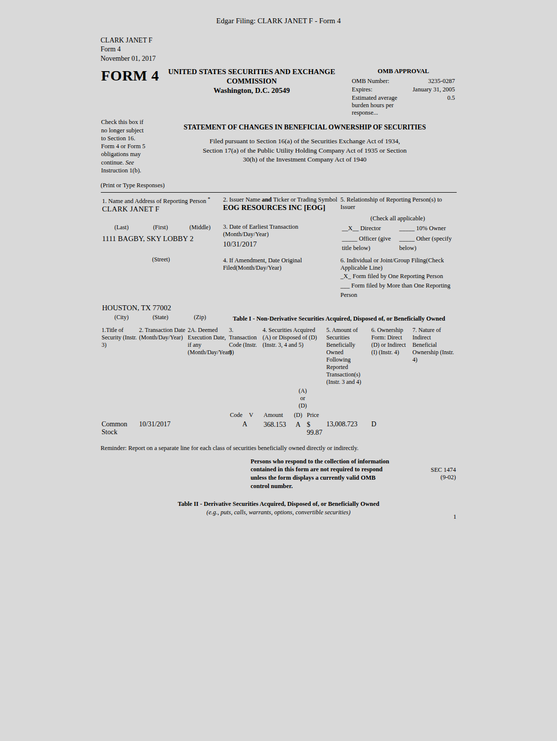Edgar Filing: CLARK JANET F - Form 4
CLARK JANET F
Form 4
November 01, 2017
| FORM 4 | UNITED STATES SECURITIES AND EXCHANGE COMMISSION Washington, D.C. 20549 | OMB APPROVAL / OMB Number: / 3235-0287 / / Expires: / January 31, 2005 / / Estimated average burden hours per response... / 0.5 / |
| Check this box if no longer subject to Section 16. Form 4 or Form 5 obligations may continue. See Instruction 1(b). | STATEMENT OF CHANGES IN BENEFICIAL OWNERSHIP OF SECURITIES Filed pursuant to Section 16(a) of the Securities Exchange Act of 1934, Section 17(a) of the Public Utility Holding Company Act of 1935 or Section 30(h) of the Investment Company Act of 1940 |
(Print or Type Responses)
| 1. Name and Address of Reporting Person * CLARK JANET F | 2. Issuer Name and Ticker or Trading Symbol EOG RESOURCES INC [EOG] | 5. Relationship of Reporting Person(s) to Issuer (Check all applicable) |
| / (Last) / (First) / (Middle) / 1111 BAGBY, SKY LOBBY 2 | 3. Date of Earliest Transaction (Month/Day/Year) 10/31/2017 | / __X__ Director / _____ 10% Owner / / _____ Officer (give title below) / _____ Other (specify below) / |
| (Street) | 4. If Amendment, Date Original Filed(Month/Day/Year) | 6. Individual or Joint/Group Filing(Check Applicable Line) _X_ Form filed by One Reporting Person ___ Form filed by More than One Reporting Person |
| HOUSTON, TX 77002 | | |
| / (City) / (State) / (Zip) / | Table I - Non-Derivative Securities Acquired, Disposed of, or Beneficially Owned |
| 1.Title of Security (Instr. 3) | 2. Transaction Date (Month/Day/Year) | 2A. Deemed Execution Date, if any (Month/Day/Year) | 3. Transaction Code (Instr. 8) | 4. Securities Acquired (A) or Disposed of (D) (Instr. 3, 4 and 5) | 5. Amount of Securities Beneficially Owned Following Reported Transaction(s) (Instr. 3 and 4) | 6. Ownership Form: Direct (D) or Indirect (I) (Instr. 4) | 7. Nature of Indirect Beneficial Ownership (Instr. 4) |
| | | | | / / (A) or (D) / / | | | |
| | | | / Code / V / | / Amount / (D) / Price / | | | |
| Common Stock | 10/31/2017 | | A | / 368.153 / A / $ 99.87 / | 13,008.723 | D | |
Reminder: Report on a separate line for each class of securities beneficially owned directly or indirectly.
| | Persons who respond to the collection of information contained in this form are not required to respond unless the form displays a currently valid OMB control number. | SEC 1474 (9-02) |
Table II - Derivative Securities Acquired, Disposed of, or Beneficially Owned
(e.g., puts, calls, warrants, options, convertible securities)
1